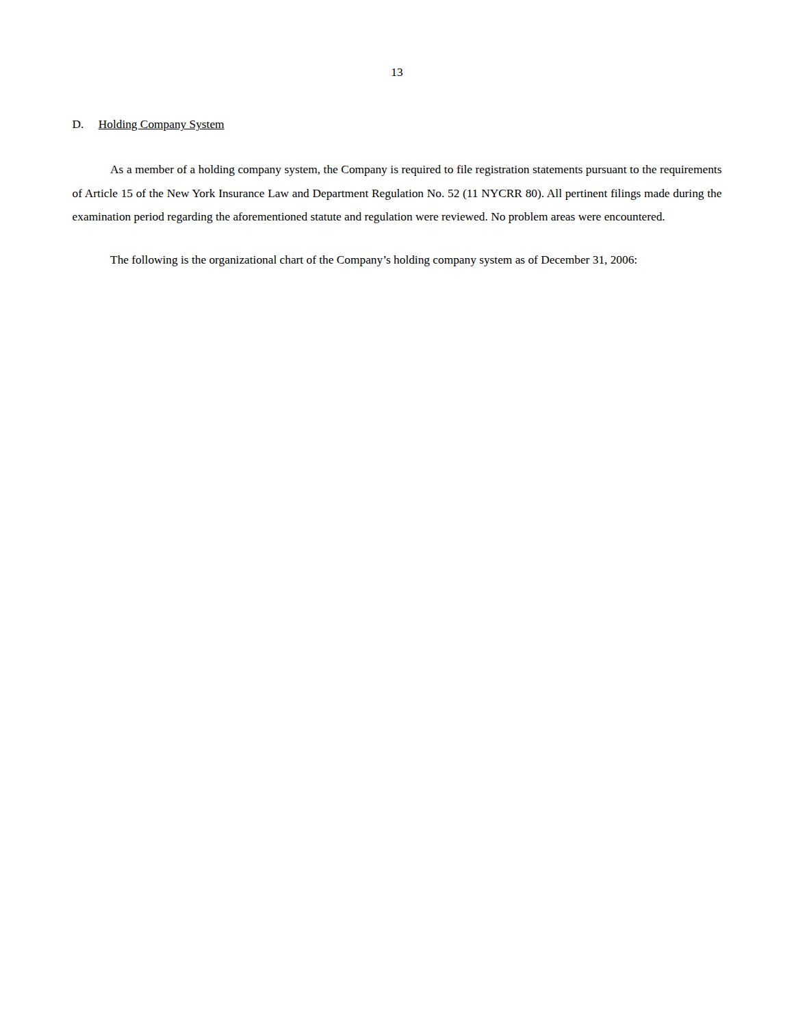13
D. Holding Company System
As a member of a holding company system, the Company is required to file registration statements pursuant to the requirements of Article 15 of the New York Insurance Law and Department Regulation No. 52 (11 NYCRR 80). All pertinent filings made during the examination period regarding the aforementioned statute and regulation were reviewed. No problem areas were encountered.
The following is the organizational chart of the Company’s holding company system as of December 31, 2006: